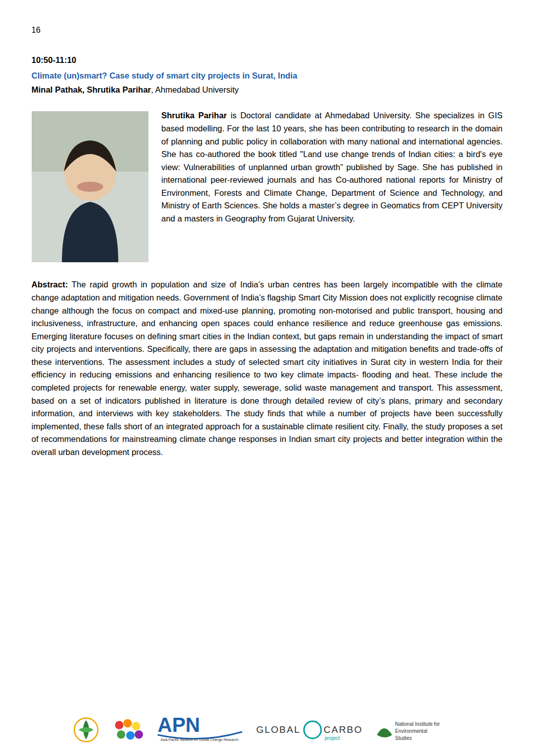16
10:50-11:10
Climate (un)smart? Case study of smart city projects in Surat, India
Minal Pathak, Shrutika Parihar, Ahmedabad University
Shrutika Parihar is Doctoral candidate at Ahmedabad University. She specializes in GIS based modelling. For the last 10 years, she has been contributing to research in the domain of planning and public policy in collaboration with many national and international agencies. She has co-authored the book titled "Land use change trends of Indian cities: a bird's eye view: Vulnerabilities of unplanned urban growth” published by Sage. She has published in international peer-reviewed journals and has Co-authored national reports for Ministry of Environment, Forests and Climate Change, Department of Science and Technology, and Ministry of Earth Sciences. She holds a master’s degree in Geomatics from CEPT University and a masters in Geography from Gujarat University.
Abstract: The rapid growth in population and size of India’s urban centres has been largely incompatible with the climate change adaptation and mitigation needs. Government of India’s flagship Smart City Mission does not explicitly recognise climate change although the focus on compact and mixed-use planning, promoting non-motorised and public transport, housing and inclusiveness, infrastructure, and enhancing open spaces could enhance resilience and reduce greenhouse gas emissions. Emerging literature focuses on defining smart cities in the Indian context, but gaps remain in understanding the impact of smart city projects and interventions. Specifically, there are gaps in assessing the adaptation and mitigation benefits and trade-offs of these interventions. The assessment includes a study of selected smart city initiatives in Surat city in western India for their efficiency in reducing emissions and enhancing resilience to two key climate impacts- flooding and heat. These include the completed projects for renewable energy, water supply, sewerage, solid waste management and transport. This assessment, based on a set of indicators published in literature is done through detailed review of city’s plans, primary and secondary information, and interviews with key stakeholders. The study finds that while a number of projects have been successfully implemented, these falls short of an integrated approach for a sustainable climate resilient city. Finally, the study proposes a set of recommendations for mainstreaming climate change responses in Indian smart city projects and better integration within the overall urban development process.